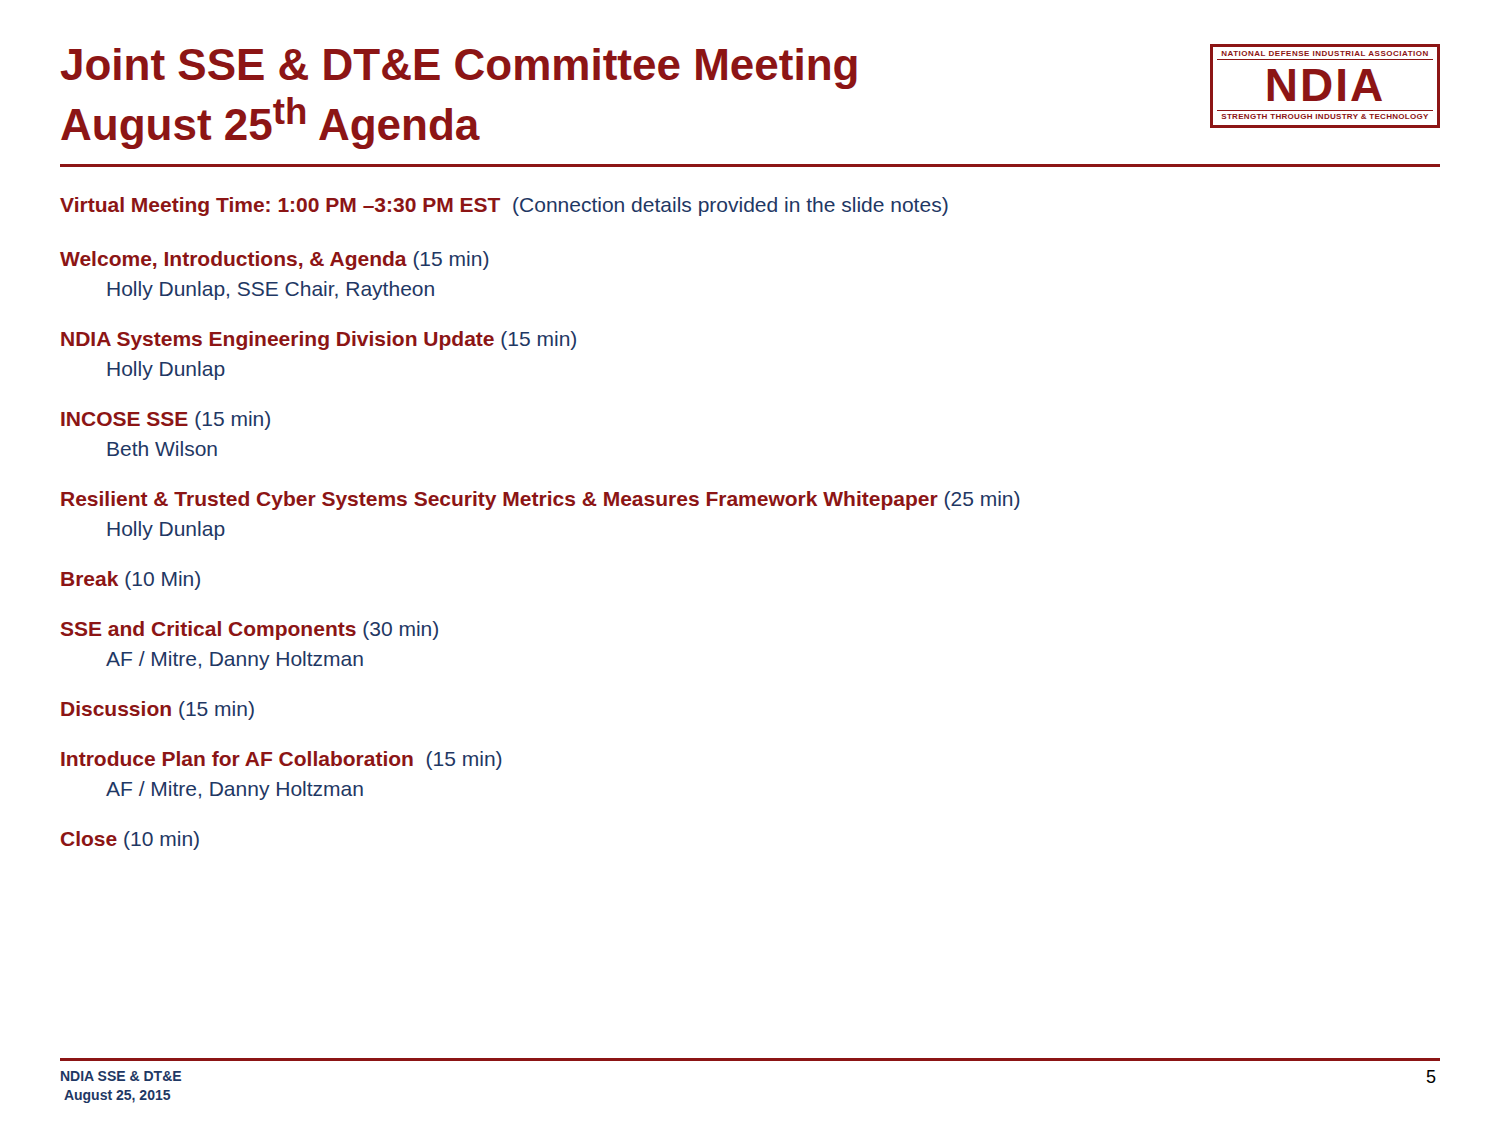Joint SSE & DT&E Committee Meeting
August 25th Agenda
NATIONAL DEFENSE INDUSTRIAL ASSOCIATION
NDIA
STRENGTH THROUGH INDUSTRY & TECHNOLOGY
Virtual Meeting Time: 1:00 PM –3:30 PM EST (Connection details provided in the slide notes)
Welcome, Introductions, & Agenda (15 min) Holly Dunlap, SSE Chair, Raytheon
NDIA Systems Engineering Division Update (15 min) Holly Dunlap
INCOSE SSE (15 min) Beth Wilson
Resilient & Trusted Cyber Systems Security Metrics & Measures Framework Whitepaper (25 min) Holly Dunlap
Break (10 Min)
SSE and Critical Components (30 min) AF / Mitre, Danny Holtzman
Discussion (15 min)
Introduce Plan for AF Collaboration (15 min) AF / Mitre, Danny Holtzman
Close (10 min)
NDIA SSE & DT&E
August 25, 2015
5